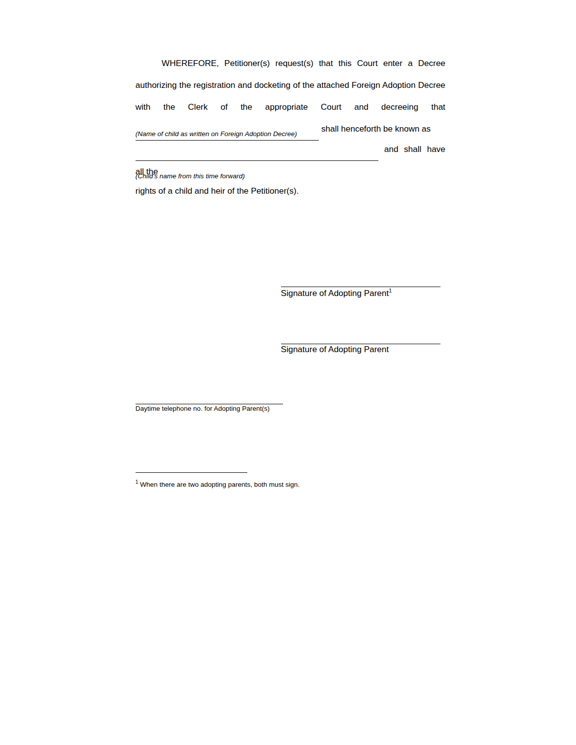WHEREFORE, Petitioner(s) request(s) that this Court enter a Decree authorizing the registration and docketing of the attached Foreign Adoption Decree with the Clerk of the appropriate Court and decreeing that shall henceforth be known as
(Name of child as written on Foreign Adoption Decree)
and shall have all the
(Child's name from this time forward)
rights of a child and heir of the Petitioner(s).
Signature of Adopting Parent1
Signature of Adopting Parent
Daytime telephone no. for Adopting Parent(s)
1 When there are two adopting parents, both must sign.